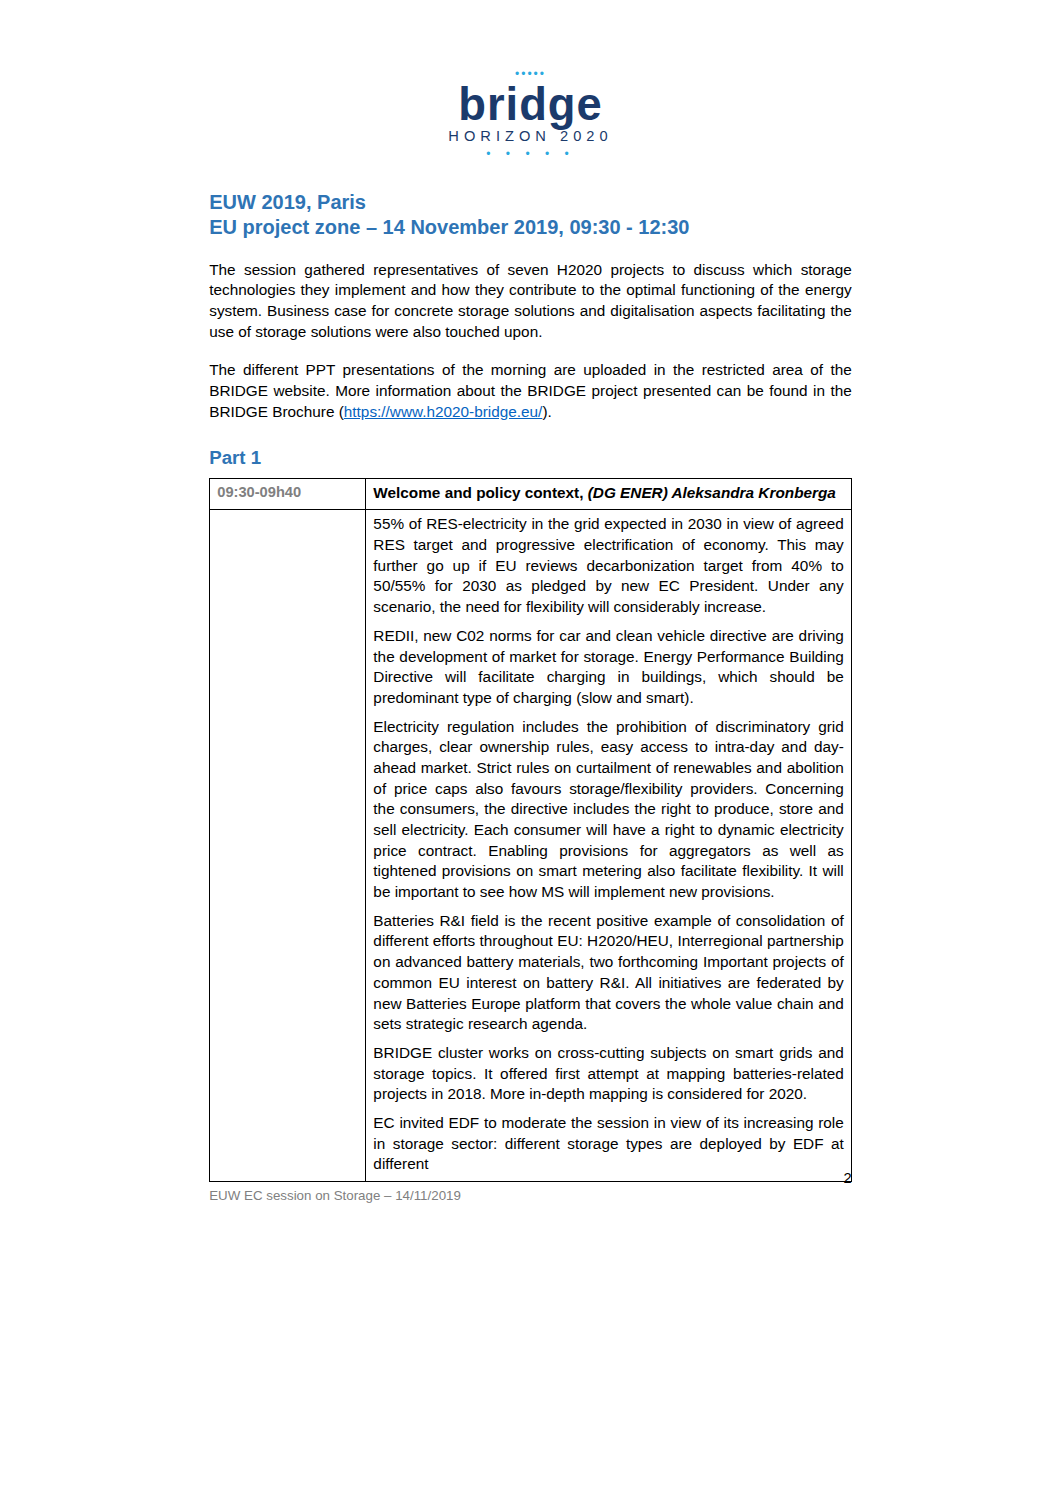•••••
bridge
HORIZON 2020
• • • • •
EUW 2019, Paris EU project zone – 14 November 2019, 09:30 - 12:30
The session gathered representatives of seven H2020 projects to discuss which storage technologies they implement and how they contribute to the optimal functioning of the energy system. Business case for concrete storage solutions and digitalisation aspects facilitating the use of storage solutions were also touched upon.
The different PPT presentations of the morning are uploaded in the restricted area of the BRIDGE website. More information about the BRIDGE project presented can be found in the BRIDGE Brochure (https://www.h2020-bridge.eu/).
Part 1
| 09:30-09h40 | Welcome and policy context, (DG ENER) Aleksandra Kronberga |
| | 55% of RES-electricity in the grid expected in 2030 in view of agreed RES target and progressive electrification of economy. This may further go up if EU reviews decarbonization target from 40% to 50/55% for 2030 as pledged by new EC President. Under any scenario, the need for flexibility will considerably increase. REDII, new C02 norms for car and clean vehicle directive are driving the development of market for storage. Energy Performance Building Directive will facilitate charging in buildings, which should be predominant type of charging (slow and smart). Electricity regulation includes the prohibition of discriminatory grid charges, clear ownership rules, easy access to intra-day and day-ahead market. Strict rules on curtailment of renewables and abolition of price caps also favours storage/flexibility providers. Concerning the consumers, the directive includes the right to produce, store and sell electricity. Each consumer will have a right to dynamic electricity price contract. Enabling provisions for aggregators as well as tightened provisions on smart metering also facilitate flexibility. It will be important to see how MS will implement new provisions. Batteries R&I field is the recent positive example of consolidation of different efforts throughout EU: H2020/HEU, Interregional partnership on advanced battery materials, two forthcoming Important projects of common EU interest on battery R&I. All initiatives are federated by new Batteries Europe platform that covers the whole value chain and sets strategic research agenda. BRIDGE cluster works on cross-cutting subjects on smart grids and storage topics. It offered first attempt at mapping batteries-related projects in 2018. More in-depth mapping is considered for 2020. EC invited EDF to moderate the session in view of its increasing role in storage sector: different storage types are deployed by EDF at different |
2 EUW EC session on Storage – 14/11/2019